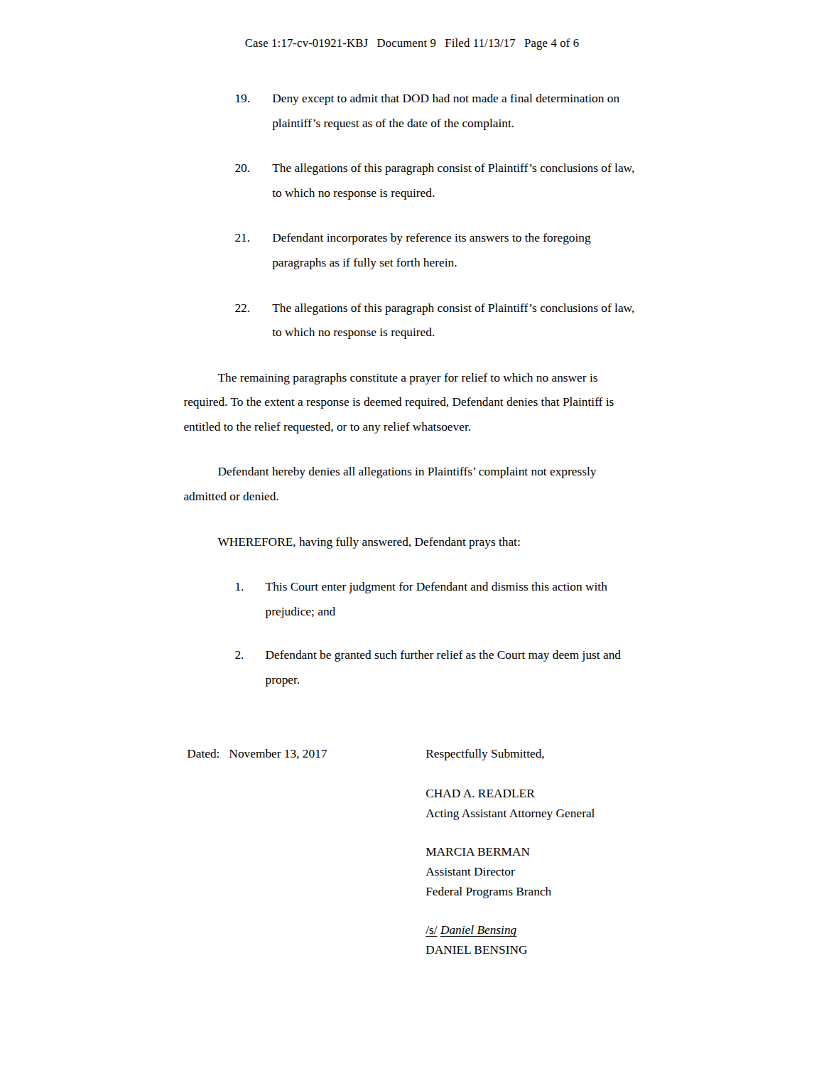Case 1:17-cv-01921-KBJ Document 9 Filed 11/13/17 Page 4 of 6
19. Deny except to admit that DOD had not made a final determination on plaintiff’s request as of the date of the complaint.
20. The allegations of this paragraph consist of Plaintiff’s conclusions of law, to which no response is required.
21. Defendant incorporates by reference its answers to the foregoing paragraphs as if fully set forth herein.
22. The allegations of this paragraph consist of Plaintiff’s conclusions of law, to which no response is required.
The remaining paragraphs constitute a prayer for relief to which no answer is required. To the extent a response is deemed required, Defendant denies that Plaintiff is entitled to the relief requested, or to any relief whatsoever.
Defendant hereby denies all allegations in Plaintiffs’ complaint not expressly admitted or denied.
WHEREFORE, having fully answered, Defendant prays that:
1. This Court enter judgment for Defendant and dismiss this action with prejudice; and
2. Defendant be granted such further relief as the Court may deem just and proper.
Dated: November 13, 2017
Respectfully Submitted,
CHAD A. READLER
Acting Assistant Attorney General
MARCIA BERMAN
Assistant Director
Federal Programs Branch
/s/ Daniel Bensing
DANIEL BENSING